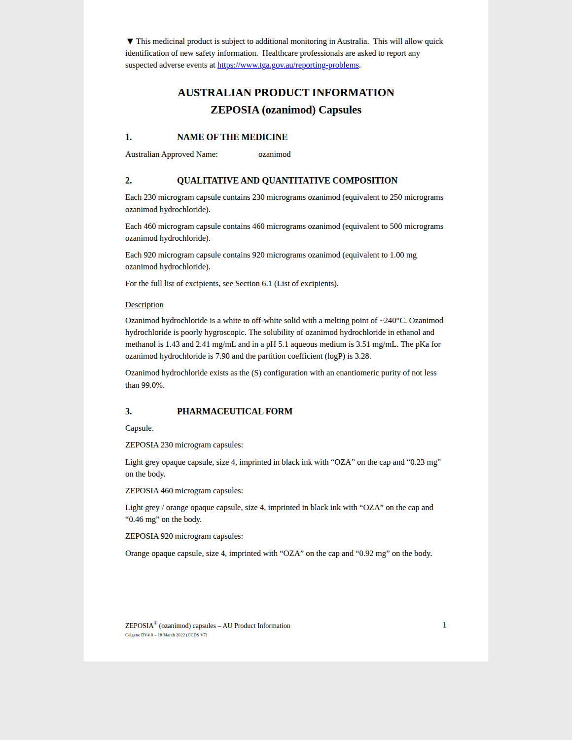▼This medicinal product is subject to additional monitoring in Australia. This will allow quick identification of new safety information. Healthcare professionals are asked to report any suspected adverse events at https://www.tga.gov.au/reporting-problems.
AUSTRALIAN PRODUCT INFORMATIONZEPOSIA (ozanimod) Capsules
1. NAME OF THE MEDICINE
Australian Approved Name: ozanimod
2. QUALITATIVE AND QUANTITATIVE COMPOSITION
Each 230 microgram capsule contains 230 micrograms ozanimod (equivalent to 250 micrograms ozanimod hydrochloride).
Each 460 microgram capsule contains 460 micrograms ozanimod (equivalent to 500 micrograms ozanimod hydrochloride).
Each 920 microgram capsule contains 920 micrograms ozanimod (equivalent to 1.00 mg ozanimod hydrochloride).
For the full list of excipients, see Section 6.1 (List of excipients).
Description
Ozanimod hydrochloride is a white to off-white solid with a melting point of ~240°C. Ozanimod hydrochloride is poorly hygroscopic. The solubility of ozanimod hydrochloride in ethanol and methanol is 1.43 and 2.41 mg/mL and in a pH 5.1 aqueous medium is 3.51 mg/mL. The pKa for ozanimod hydrochloride is 7.90 and the partition coefficient (logP) is 3.28.
Ozanimod hydrochloride exists as the (S) configuration with an enantiomeric purity of not less than 99.0%.
3. PHARMACEUTICAL FORM
Capsule.
ZEPOSIA 230 microgram capsules:
Light grey opaque capsule, size 4, imprinted in black ink with “OZA” on the cap and “0.23 mg” on the body.
ZEPOSIA 460 microgram capsules:
Light grey / orange opaque capsule, size 4, imprinted in black ink with “OZA” on the cap and “0.46 mg” on the body.
ZEPOSIA 920 microgram capsules:
Orange opaque capsule, size 4, imprinted with “OZA” on the cap and “0.92 mg” on the body.
ZEPOSIA® (ozanimod) capsules – AU Product Information
1
Celgene DV4.0 – 18 March 2022 (CCDS V7)